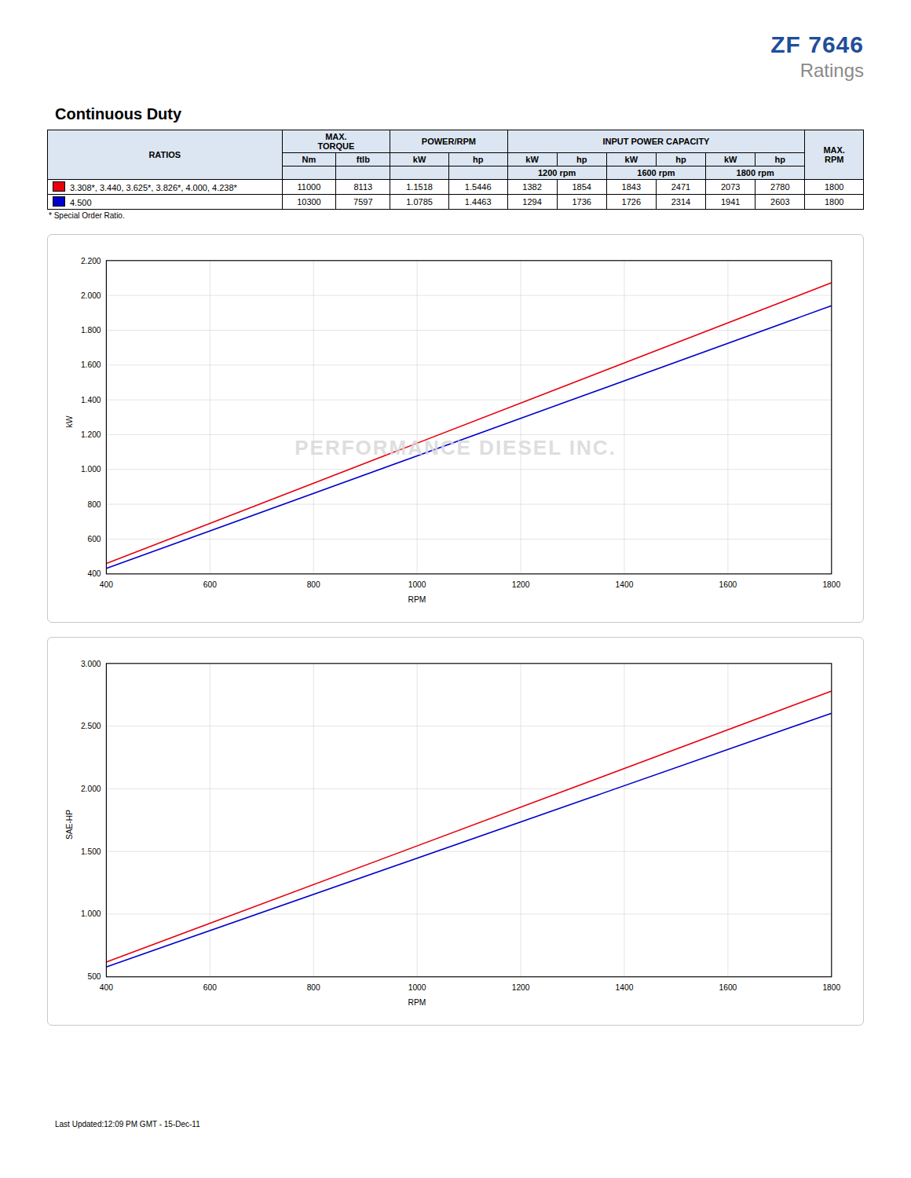ZF 7646
Ratings
Continuous Duty
| RATIOS | MAX. TORQUE | POWER/RPM | INPUT POWER CAPACITY | MAX. RPM |
| --- | --- | --- | --- | --- |
| Nm | ftlb | kW | hp | kW | hp | kW | hp | kW | hp |
| | | | | 1200 rpm | 1600 rpm | 1800 rpm |
| 3.308*, 3.440, 3.625*, 3.826*, 4.000, 4.238* | 11000 | 8113 | 1.1518 | 1.5446 | 1382 | 1854 | 1843 | 2471 | 2073 | 2780 | 1800 |
| 4.500 | 10300 | 7597 | 1.0785 | 1.4463 | 1294 | 1736 | 1726 | 2314 | 1941 | 2603 | 1800 |
* Special Order Ratio.
PERFORMANCE DIESEL INC.
400 600 800 1.000 1.200 1.400 1.600 1.800 2.000 2.200 400 600 800 1000 1200 1400 1600 1800 RPM kW
500 1.000 1.500 2.000 2.500 3.000 400 600 800 1000 1200 1400 1600 1800 RPM SAE-HP
Last Updated:12:09 PM GMT - 15-Dec-11